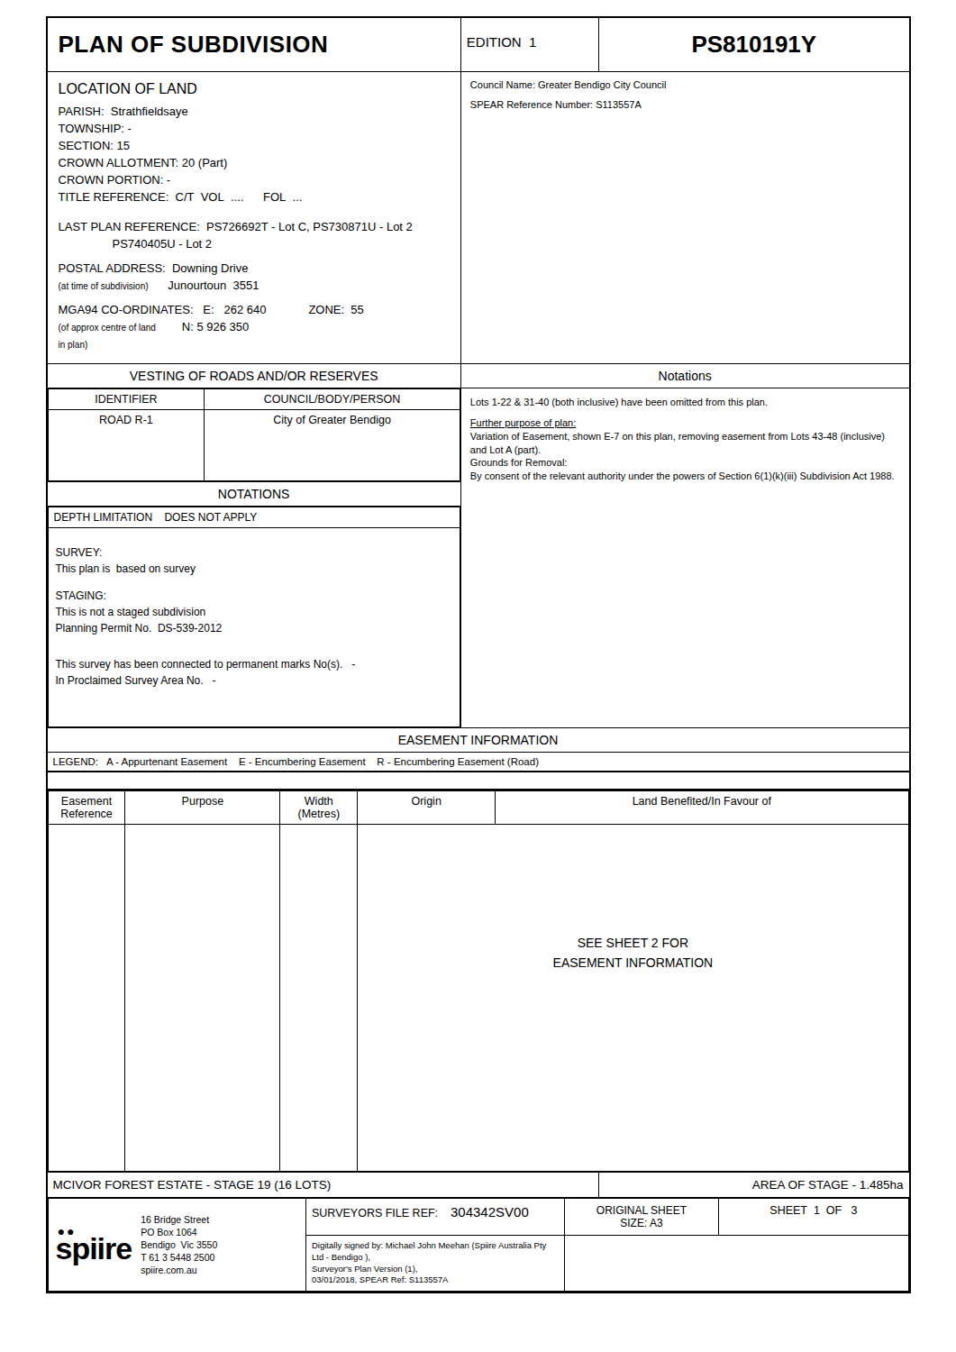| PLAN OF SUBDIVISION | EDITION 1 | PS810191Y |
| LOCATION OF LAND PARISH: Strathfieldsaye TOWNSHIP: - SECTION: 15 CROWN ALLOTMENT: 20 (Part) CROWN PORTION: - TITLE REFERENCE: C/T VOL .... FOL ... LAST PLAN REFERENCE: PS726692T - Lot C, PS730871U - Lot 2 PS740405U - Lot 2 POSTAL ADDRESS: Downing Drive (at time of subdivision) Junourtoun 3551 MGA94 CO-ORDINATES: E: 262 640 ZONE: 55 (of approx centre of land N: 5 926 350 in plan) | Council Name: Greater Bendigo City Council SPEAR Reference Number: S113557A |
| VESTING OF ROADS AND/OR RESERVES | Notations |
| / IDENTIFIER / COUNCIL/BODY/PERSON / / ROAD R-1 / City of Greater Bendigo / | Lots 1-22 & 31-40 (both inclusive) have been omitted from this plan. Further purpose of plan: Variation of Easement, shown E-7 on this plan, removing easement from Lots 43-48 (inclusive) and Lot A (part). Grounds for Removal: By consent of the relevant authority under the powers of Section 6(1)(k)(iii) Subdivision Act 1988. |
| NOTATIONS |
| / DEPTH LIMITATION DOES NOT APPLY / / SURVEY: This plan is based on survey STAGING: This is not a staged subdivision Planning Permit No. DS-539-2012 This survey has been connected to permanent marks No(s). - In Proclaimed Survey Area No. - / |
| EASEMENT INFORMATION |
| LEGEND: A - Appurtenant Easement E - Encumbering Easement R - Encumbering Easement (Road) |
| / Easement Reference / Purpose / Width (Metres) / Origin / Land Benefited/In Favour of / / / / / SEE SHEET 2 FOR EASEMENT INFORMATION / |
| MCIVOR FOREST ESTATE - STAGE 19 (16 LOTS) | AREA OF STAGE - 1.485ha |
| / ●● spiire 16 Bridge Street PO Box 1064 Bendigo Vic 3550 T 61 3 5448 2500 spiire.com.au / SURVEYORS FILE REF: 304342SV00 / ORIGINAL SHEET SIZE: A3 / SHEET 1 OF 3 / / Digitally signed by: Michael John Meehan (Spiire Australia Pty Ltd - Bendigo ), Surveyor's Plan Version (1), 03/01/2018, SPEAR Ref: S113557A / / |